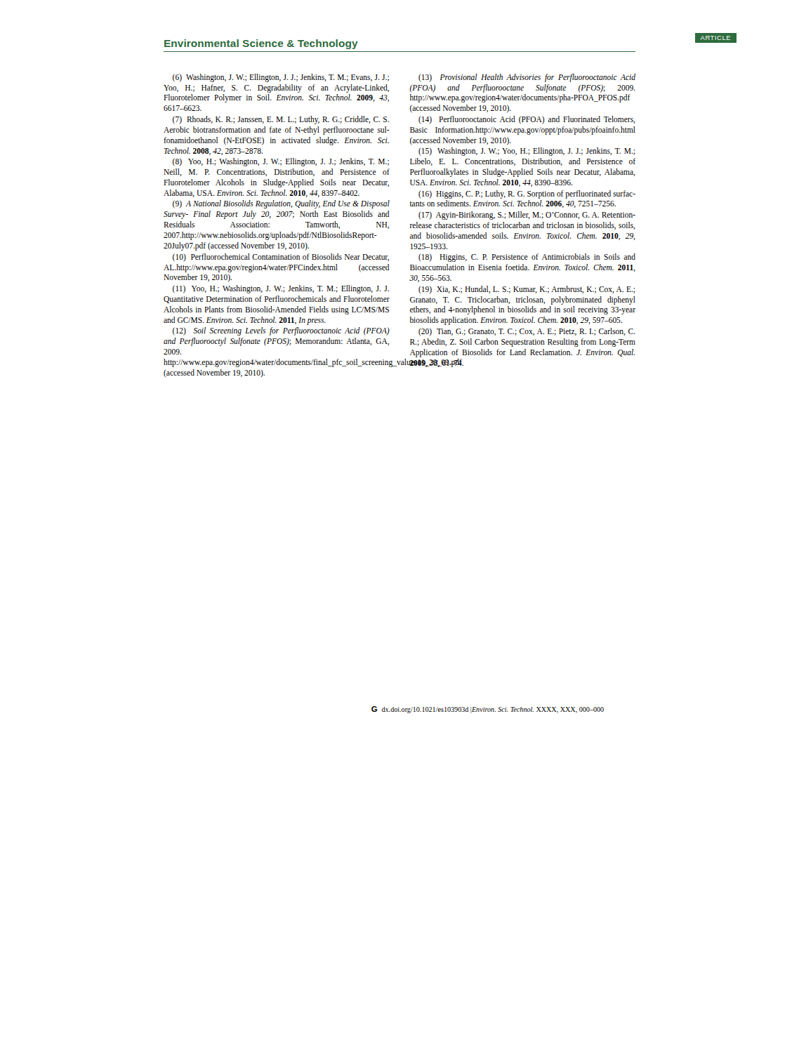Environmental Science & Technology
ARTICLE
(6) Washington, J. W.; Ellington, J. J.; Jenkins, T. M.; Evans, J. J.; Yoo, H.; Hafner, S. C. Degradability of an Acrylate-Linked, Fluorotelomer Polymer in Soil. Environ. Sci. Technol. 2009, 43, 6617–6623.
(7) Rhoads, K. R.; Janssen, E. M. L.; Luthy, R. G.; Criddle, C. S. Aerobic biotransformation and fate of N-ethyl perfluorooctane sulfonamidoethanol (N-EtFOSE) in activated sludge. Environ. Sci. Technol. 2008, 42, 2873–2878.
(8) Yoo, H.; Washington, J. W.; Ellington, J. J.; Jenkins, T. M.; Neill, M. P. Concentrations, Distribution, and Persistence of Fluorotelomer Alcohols in Sludge-Applied Soils near Decatur, Alabama, USA. Environ. Sci. Technol. 2010, 44, 8397–8402.
(9) A National Biosolids Regulation, Quality, End Use & Disposal Survey- Final Report July 20, 2007; North East Biosolids and Residuals Association: Tamworth, NH, 2007.http://www.nebiosolids.org/uploads/pdf/NtlBiosolidsReport-20July07.pdf (accessed November 19, 2010).
(10) Perfluorochemical Contamination of Biosolids Near Decatur, AL.http://www.epa.gov/region4/water/PFCindex.html (accessed November 19, 2010).
(11) Yoo, H.; Washington, J. W.; Jenkins, T. M.; Ellington, J. J. Quantitative Determination of Perfluorochemicals and Fluorotelomer Alcohols in Plants from Biosolid-Amended Fields using LC/MS/MS and GC/MS. Environ. Sci. Technol. 2011, In press.
(12) Soil Screening Levels for Perfluorooctanoic Acid (PFOA) and Perfluorooctyl Sulfonate (PFOS); Memorandum: Atlanta, GA, 2009. http://www.epa.gov/region4/water/documents/final_pfc_soil_screening_values11_20_09.pdf (accessed November 19, 2010).
(13) Provisional Health Advisories for Perfluorooctanoic Acid (PFOA) and Perfluorooctane Sulfonate (PFOS); 2009. http://www.epa.gov/region4/water/documents/pha-PFOA_PFOS.pdf (accessed November 19, 2010).
(14) Perfluorooctanoic Acid (PFOA) and Fluorinated Telomers, Basic Information.http://www.epa.gov/oppt/pfoa/pubs/pfoainfo.html (accessed November 19, 2010).
(15) Washington, J. W.; Yoo, H.; Ellington, J. J.; Jenkins, T. M.; Libelo, E. L. Concentrations, Distribution, and Persistence of Perfluoroalkylates in Sludge-Applied Soils near Decatur, Alabama, USA. Environ. Sci. Technol. 2010, 44, 8390–8396.
(16) Higgins, C. P.; Luthy, R. G. Sorption of perfluorinated surfactants on sediments. Environ. Sci. Technol. 2006, 40, 7251–7256.
(17) Agyin-Birikorang, S.; Miller, M.; O’Connor, G. A. Retention-release characteristics of triclocarban and triclosan in biosolids, soils, and biosolids-amended soils. Environ. Toxicol. Chem. 2010, 29, 1925–1933.
(18) Higgins, C. P. Persistence of Antimicrobials in Soils and Bioaccumulation in Eisenia foetida. Environ. Toxicol. Chem. 2011, 30, 556–563.
(19) Xia, K.; Hundal, L. S.; Kumar, K.; Armbrust, K.; Cox, A. E.; Granato, T. C. Triclocarban, triclosan, polybrominated diphenyl ethers, and 4-nonylphenol in biosolids and in soil receiving 33-year biosolids application. Environ. Toxicol. Chem. 2010, 29, 597–605.
(20) Tian, G.; Granato, T. C.; Cox, A. E.; Pietz, R. I.; Carlson, C. R.; Abedin, Z. Soil Carbon Sequestration Resulting from Long-Term Application of Biosolids for Land Reclamation. J. Environ. Qual. 2009, 38, 61–74.
G dx.doi.org/10.1021/es103903d |Environ. Sci. Technol. XXXX, XXX, 000–000